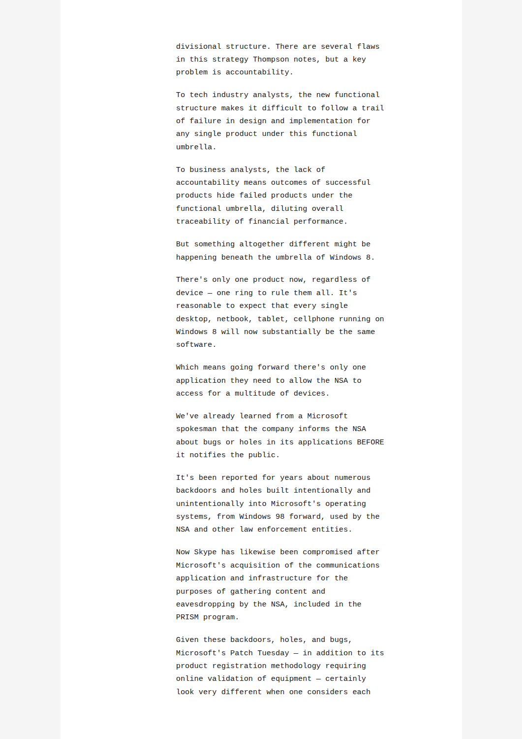divisional structure. There are several flaws in this strategy Thompson notes, but a key problem is accountability.
To tech industry analysts, the new functional structure makes it difficult to follow a trail of failure in design and implementation for any single product under this functional umbrella.
To business analysts, the lack of accountability means outcomes of successful products hide failed products under the functional umbrella, diluting overall traceability of financial performance.
But something altogether different might be happening beneath the umbrella of Windows 8.
There's only one product now, regardless of device — one ring to rule them all. It's reasonable to expect that every single desktop, netbook, tablet, cellphone running on Windows 8 will now substantially be the same software.
Which means going forward there's only one application they need to allow the NSA to access for a multitude of devices.
We've already learned from a Microsoft spokesman that the company informs the NSA about bugs or holes in its applications BEFORE it notifies the public.
It's been reported for years about numerous backdoors and holes built intentionally and unintentionally into Microsoft's operating systems, from Windows 98 forward, used by the NSA and other law enforcement entities.
Now Skype has likewise been compromised after Microsoft's acquisition of the communications application and infrastructure for the purposes of gathering content and eavesdropping by the NSA, included in the PRISM program.
Given these backdoors, holes, and bugs, Microsoft's Patch Tuesday — in addition to its product registration methodology requiring online validation of equipment — certainly look very different when one considers each